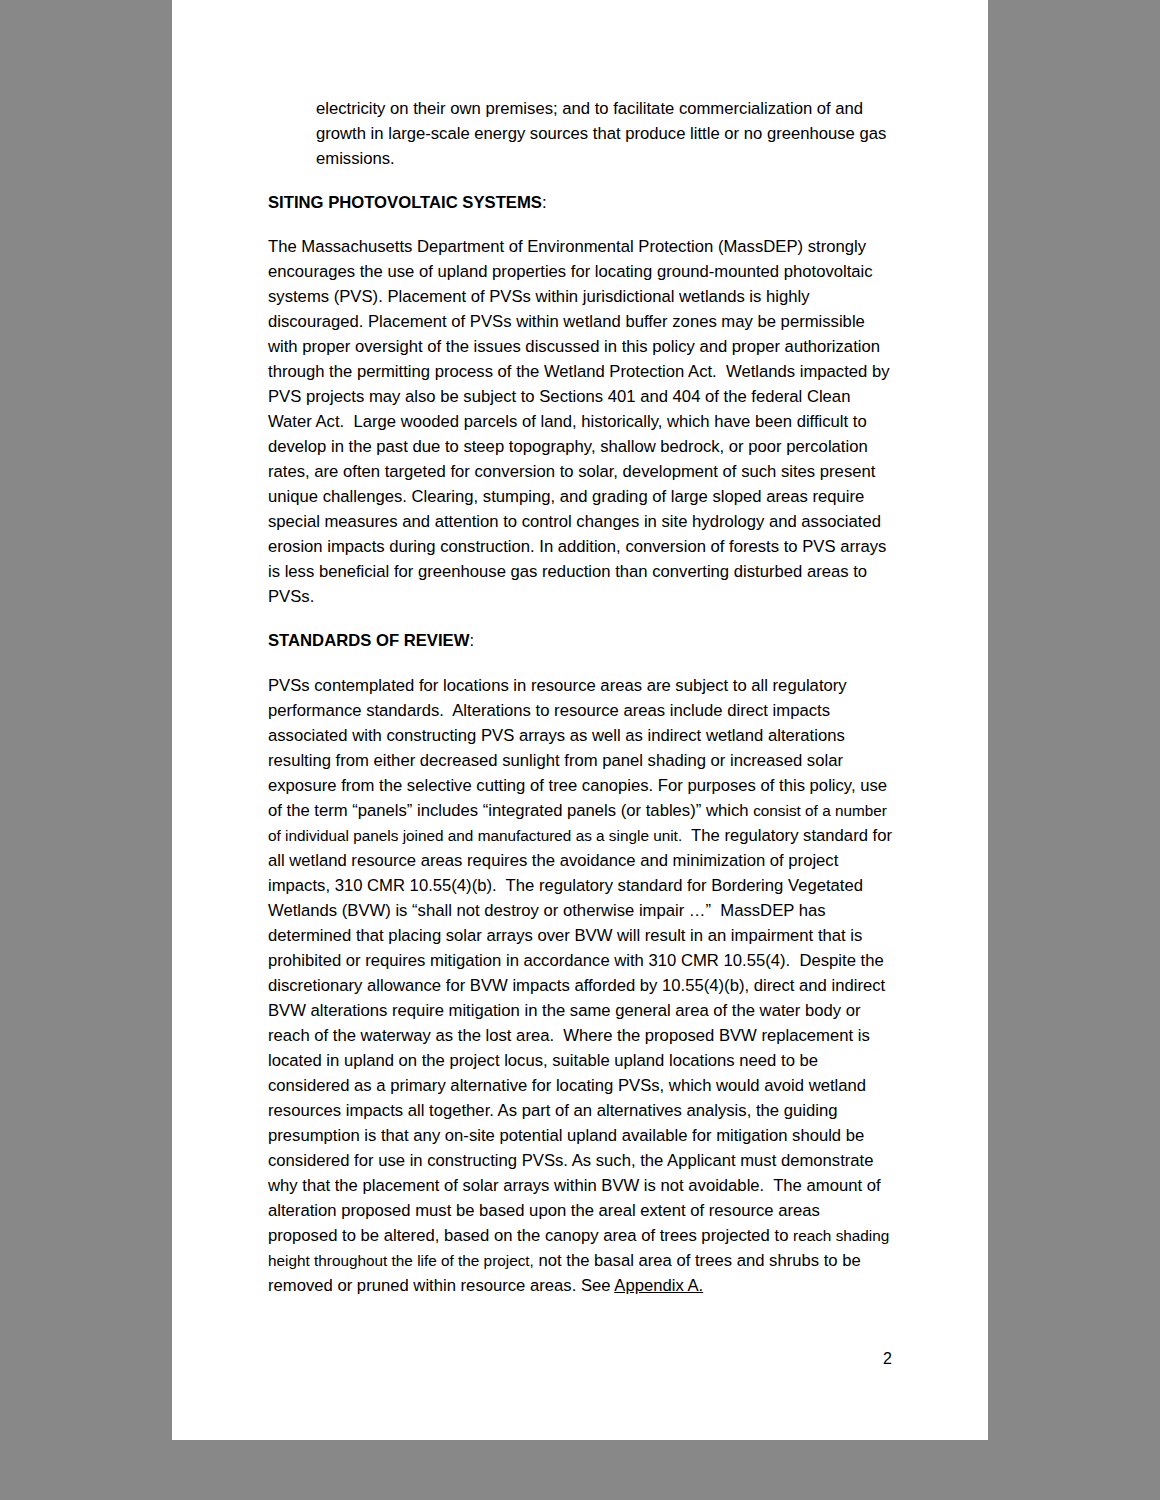electricity on their own premises; and to facilitate commercialization of and growth in large-scale energy sources that produce little or no greenhouse gas emissions.
SITING PHOTOVOLTAIC SYSTEMS:
The Massachusetts Department of Environmental Protection (MassDEP) strongly encourages the use of upland properties for locating ground-mounted photovoltaic systems (PVS). Placement of PVSs within jurisdictional wetlands is highly discouraged. Placement of PVSs within wetland buffer zones may be permissible with proper oversight of the issues discussed in this policy and proper authorization through the permitting process of the Wetland Protection Act. Wetlands impacted by PVS projects may also be subject to Sections 401 and 404 of the federal Clean Water Act. Large wooded parcels of land, historically, which have been difficult to develop in the past due to steep topography, shallow bedrock, or poor percolation rates, are often targeted for conversion to solar, development of such sites present unique challenges. Clearing, stumping, and grading of large sloped areas require special measures and attention to control changes in site hydrology and associated erosion impacts during construction. In addition, conversion of forests to PVS arrays is less beneficial for greenhouse gas reduction than converting disturbed areas to PVSs.
STANDARDS OF REVIEW:
PVSs contemplated for locations in resource areas are subject to all regulatory performance standards. Alterations to resource areas include direct impacts associated with constructing PVS arrays as well as indirect wetland alterations resulting from either decreased sunlight from panel shading or increased solar exposure from the selective cutting of tree canopies. For purposes of this policy, use of the term “panels” includes “integrated panels (or tables)” which consist of a number of individual panels joined and manufactured as a single unit. The regulatory standard for all wetland resource areas requires the avoidance and minimization of project impacts, 310 CMR 10.55(4)(b). The regulatory standard for Bordering Vegetated Wetlands (BVW) is “shall not destroy or otherwise impair …” MassDEP has determined that placing solar arrays over BVW will result in an impairment that is prohibited or requires mitigation in accordance with 310 CMR 10.55(4). Despite the discretionary allowance for BVW impacts afforded by 10.55(4)(b), direct and indirect BVW alterations require mitigation in the same general area of the water body or reach of the waterway as the lost area. Where the proposed BVW replacement is located in upland on the project locus, suitable upland locations need to be considered as a primary alternative for locating PVSs, which would avoid wetland resources impacts all together. As part of an alternatives analysis, the guiding presumption is that any on-site potential upland available for mitigation should be considered for use in constructing PVSs. As such, the Applicant must demonstrate why that the placement of solar arrays within BVW is not avoidable. The amount of alteration proposed must be based upon the areal extent of resource areas proposed to be altered, based on the canopy area of trees projected to reach shading height throughout the life of the project, not the basal area of trees and shrubs to be removed or pruned within resource areas. See Appendix A.
2